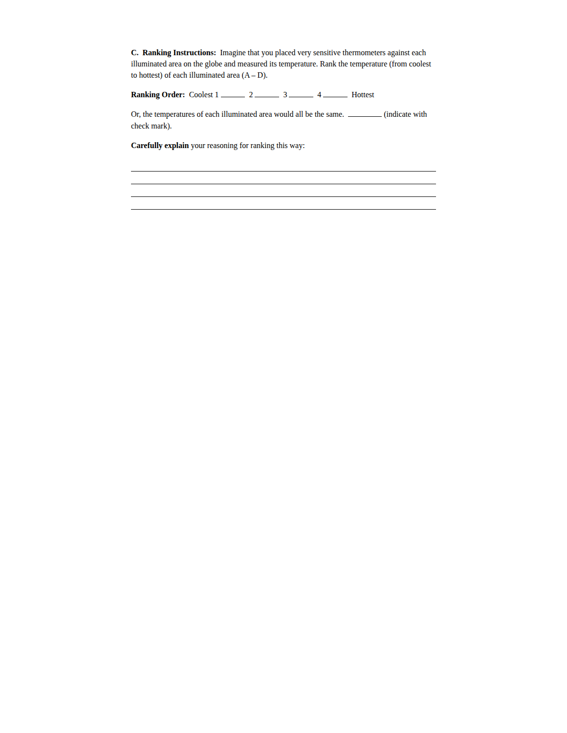C. Ranking Instructions: Imagine that you placed very sensitive thermometers against each illuminated area on the globe and measured its temperature. Rank the temperature (from coolest to hottest) of each illuminated area (A – D).
Ranking Order: Coolest 1 2 3 4 Hottest
Or, the temperatures of each illuminated area would all be the same. (indicate with check mark).
Carefully explain your reasoning for ranking this way: